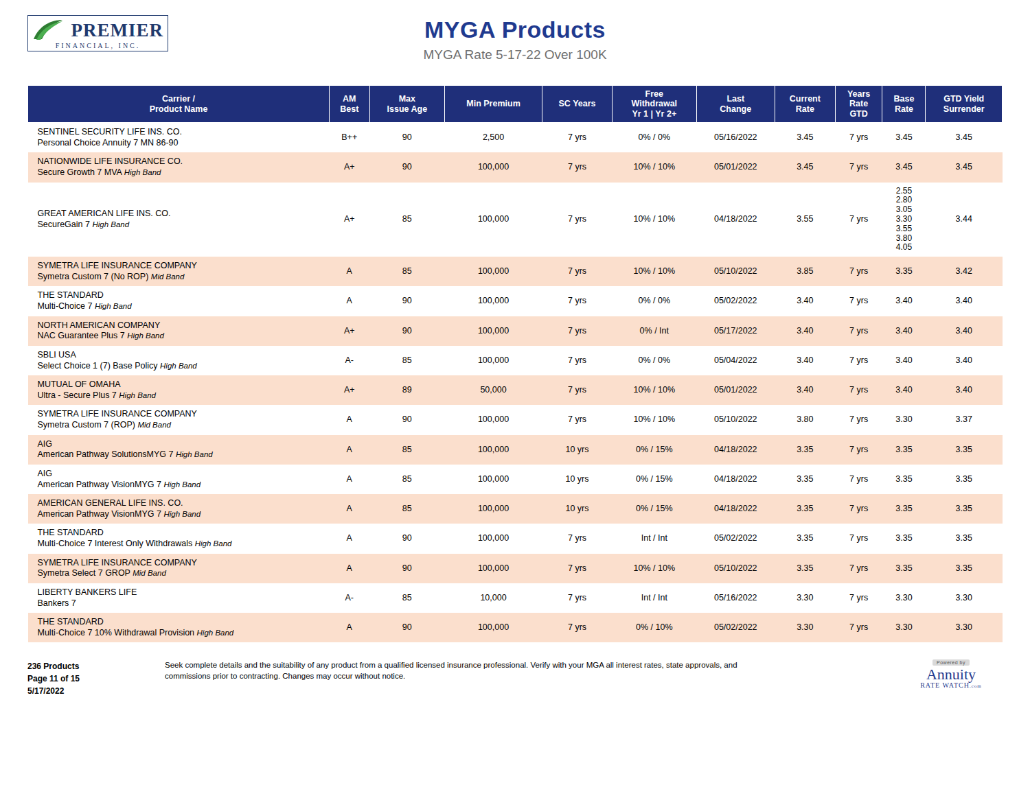PREMIER
FINANCIAL, INC.
MYGA Products
MYGA Rate 5-17-22 Over 100K
| Carrier / Product Name | AM Best | Max Issue Age | Min Premium | SC Years | Free Withdrawal Yr 1 / Yr 2+ | Last Change | Current Rate | Years Rate GTD | Base Rate | GTD Yield Surrender |
| --- | --- | --- | --- | --- | --- | --- | --- | --- | --- | --- |
| SENTINEL SECURITY LIFE INS. CO. Personal Choice Annuity 7 MN 86-90 | B++ | 90 | 2,500 | 7 yrs | 0% / 0% | 05/16/2022 | 3.45 | 7 yrs | 3.45 | 3.45 |
| NATIONWIDE LIFE INSURANCE CO. Secure Growth 7 MVA High Band | A+ | 90 | 100,000 | 7 yrs | 10% / 10% | 05/01/2022 | 3.45 | 7 yrs | 3.45 | 3.45 |
| GREAT AMERICAN LIFE INS. CO. SecureGain 7 High Band | A+ | 85 | 100,000 | 7 yrs | 10% / 10% | 04/18/2022 | 3.55 | 7 yrs | 2.55 2.80 3.05 3.30 3.55 3.80 4.05 | 3.44 |
| SYMETRA LIFE INSURANCE COMPANY Symetra Custom 7 (No ROP) Mid Band | A | 85 | 100,000 | 7 yrs | 10% / 10% | 05/10/2022 | 3.85 | 7 yrs | 3.35 | 3.42 |
| THE STANDARD Multi-Choice 7 High Band | A | 90 | 100,000 | 7 yrs | 0% / 0% | 05/02/2022 | 3.40 | 7 yrs | 3.40 | 3.40 |
| NORTH AMERICAN COMPANY NAC Guarantee Plus 7 High Band | A+ | 90 | 100,000 | 7 yrs | 0% / Int | 05/17/2022 | 3.40 | 7 yrs | 3.40 | 3.40 |
| SBLI USA Select Choice 1 (7) Base Policy High Band | A- | 85 | 100,000 | 7 yrs | 0% / 0% | 05/04/2022 | 3.40 | 7 yrs | 3.40 | 3.40 |
| MUTUAL OF OMAHA Ultra - Secure Plus 7 High Band | A+ | 89 | 50,000 | 7 yrs | 10% / 10% | 05/01/2022 | 3.40 | 7 yrs | 3.40 | 3.40 |
| SYMETRA LIFE INSURANCE COMPANY Symetra Custom 7 (ROP) Mid Band | A | 90 | 100,000 | 7 yrs | 10% / 10% | 05/10/2022 | 3.80 | 7 yrs | 3.30 | 3.37 |
| AIG American Pathway SolutionsMYG 7 High Band | A | 85 | 100,000 | 10 yrs | 0% / 15% | 04/18/2022 | 3.35 | 7 yrs | 3.35 | 3.35 |
| AIG American Pathway VisionMYG 7 High Band | A | 85 | 100,000 | 10 yrs | 0% / 15% | 04/18/2022 | 3.35 | 7 yrs | 3.35 | 3.35 |
| AMERICAN GENERAL LIFE INS. CO. American Pathway VisionMYG 7 High Band | A | 85 | 100,000 | 10 yrs | 0% / 15% | 04/18/2022 | 3.35 | 7 yrs | 3.35 | 3.35 |
| THE STANDARD Multi-Choice 7 Interest Only Withdrawals High Band | A | 90 | 100,000 | 7 yrs | Int / Int | 05/02/2022 | 3.35 | 7 yrs | 3.35 | 3.35 |
| SYMETRA LIFE INSURANCE COMPANY Symetra Select 7 GROP Mid Band | A | 90 | 100,000 | 7 yrs | 10% / 10% | 05/10/2022 | 3.35 | 7 yrs | 3.35 | 3.35 |
| LIBERTY BANKERS LIFE Bankers 7 | A- | 85 | 10,000 | 7 yrs | Int / Int | 05/16/2022 | 3.30 | 7 yrs | 3.30 | 3.30 |
| THE STANDARD Multi-Choice 7 10% Withdrawal Provision High Band | A | 90 | 100,000 | 7 yrs | 0% / 10% | 05/02/2022 | 3.30 | 7 yrs | 3.30 | 3.30 |
236 Products
Page 11 of 15
5/17/2022
Seek complete details and the suitability of any product from a qualified licensed insurance professional. Verify with your MGA all interest rates, state approvals, and commissions prior to contracting. Changes may occur without notice.
Powered by
AnnuityRATE WATCH.com